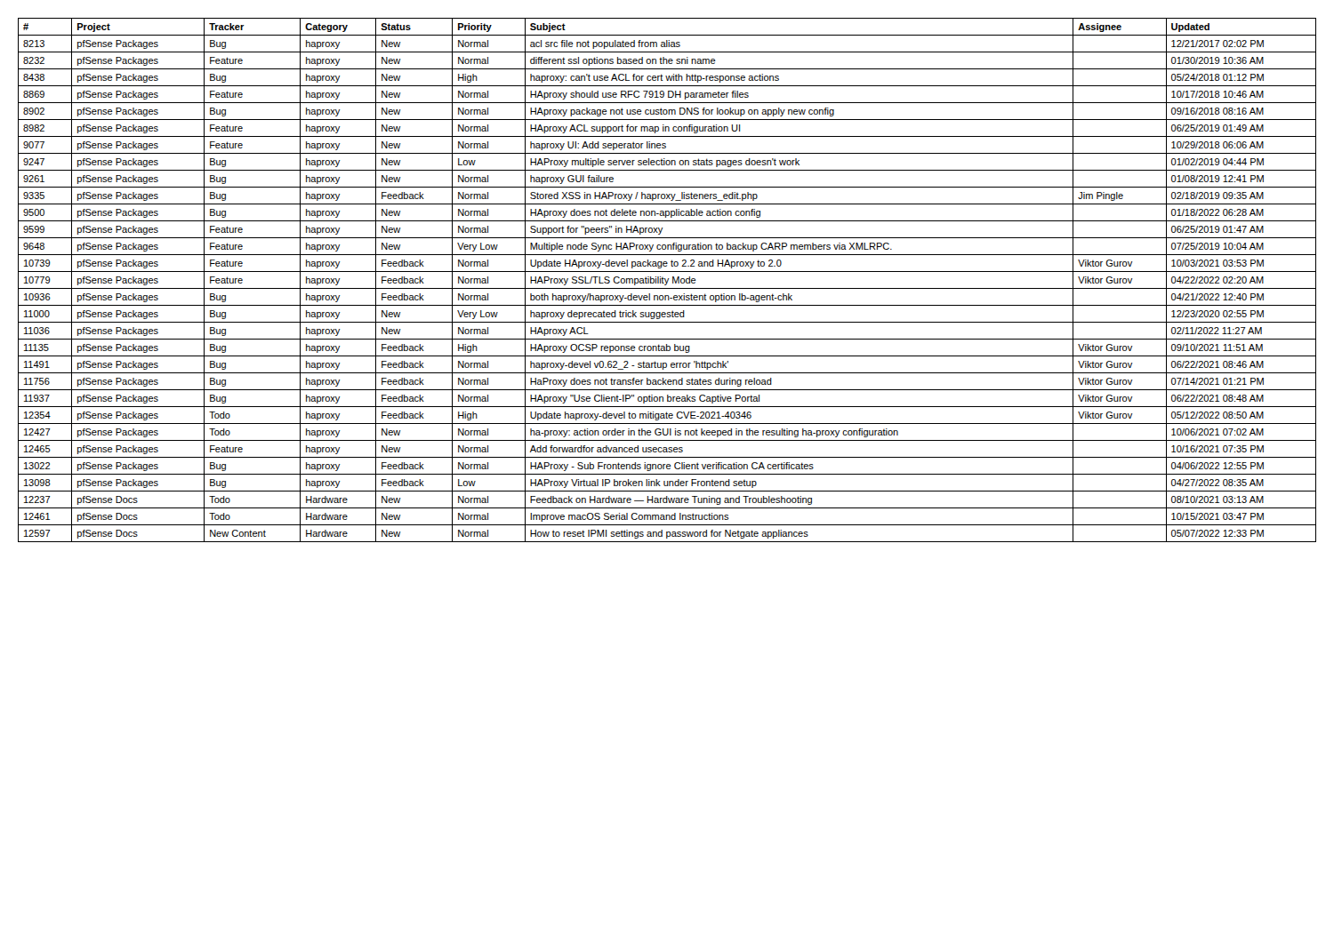| # | Project | Tracker | Category | Status | Priority | Subject | Assignee | Updated |
| --- | --- | --- | --- | --- | --- | --- | --- | --- |
| 8213 | pfSense Packages | Bug | haproxy | New | Normal | acl src file not populated from alias | | 12/21/2017 02:02 PM |
| 8232 | pfSense Packages | Feature | haproxy | New | Normal | different ssl options based on the sni name | | 01/30/2019 10:36 AM |
| 8438 | pfSense Packages | Bug | haproxy | New | High | haproxy: can't use ACL for cert with http-response actions | | 05/24/2018 01:12 PM |
| 8869 | pfSense Packages | Feature | haproxy | New | Normal | HAproxy should use RFC 7919 DH parameter files | | 10/17/2018 10:46 AM |
| 8902 | pfSense Packages | Bug | haproxy | New | Normal | HAproxy package not use custom DNS for lookup on apply new config | | 09/16/2018 08:16 AM |
| 8982 | pfSense Packages | Feature | haproxy | New | Normal | HAproxy ACL support for map in configuration UI | | 06/25/2019 01:49 AM |
| 9077 | pfSense Packages | Feature | haproxy | New | Normal | haproxy UI: Add seperator lines | | 10/29/2018 06:06 AM |
| 9247 | pfSense Packages | Bug | haproxy | New | Low | HAProxy multiple server selection on stats pages doesn't work | | 01/02/2019 04:44 PM |
| 9261 | pfSense Packages | Bug | haproxy | New | Normal | haproxy GUI failure | | 01/08/2019 12:41 PM |
| 9335 | pfSense Packages | Bug | haproxy | Feedback | Normal | Stored XSS in HAProxy / haproxy_listeners_edit.php | Jim Pingle | 02/18/2019 09:35 AM |
| 9500 | pfSense Packages | Bug | haproxy | New | Normal | HAproxy does not delete non-applicable action config | | 01/18/2022 06:28 AM |
| 9599 | pfSense Packages | Feature | haproxy | New | Normal | Support for "peers" in HAproxy | | 06/25/2019 01:47 AM |
| 9648 | pfSense Packages | Feature | haproxy | New | Very Low | Multiple node Sync HAProxy configuration to backup CARP members via XMLRPC. | | 07/25/2019 10:04 AM |
| 10739 | pfSense Packages | Feature | haproxy | Feedback | Normal | Update HAproxy-devel package to 2.2 and HAproxy to 2.0 | Viktor Gurov | 10/03/2021 03:53 PM |
| 10779 | pfSense Packages | Feature | haproxy | Feedback | Normal | HAProxy SSL/TLS Compatibility Mode | Viktor Gurov | 04/22/2022 02:20 AM |
| 10936 | pfSense Packages | Bug | haproxy | Feedback | Normal | both haproxy/haproxy-devel non-existent option lb-agent-chk | | 04/21/2022 12:40 PM |
| 11000 | pfSense Packages | Bug | haproxy | New | Very Low | haproxy deprecated trick suggested | | 12/23/2020 02:55 PM |
| 11036 | pfSense Packages | Bug | haproxy | New | Normal | HAproxy ACL | | 02/11/2022 11:27 AM |
| 11135 | pfSense Packages | Bug | haproxy | Feedback | High | HAproxy OCSP reponse crontab bug | Viktor Gurov | 09/10/2021 11:51 AM |
| 11491 | pfSense Packages | Bug | haproxy | Feedback | Normal | haproxy-devel v0.62_2 - startup error 'httpchk' | Viktor Gurov | 06/22/2021 08:46 AM |
| 11756 | pfSense Packages | Bug | haproxy | Feedback | Normal | HaProxy does not transfer backend states during reload | Viktor Gurov | 07/14/2021 01:21 PM |
| 11937 | pfSense Packages | Bug | haproxy | Feedback | Normal | HAproxy "Use Client-IP" option breaks Captive Portal | Viktor Gurov | 06/22/2021 08:48 AM |
| 12354 | pfSense Packages | Todo | haproxy | Feedback | High | Update haproxy-devel to mitigate CVE-2021-40346 | Viktor Gurov | 05/12/2022 08:50 AM |
| 12427 | pfSense Packages | Todo | haproxy | New | Normal | ha-proxy: action order in the GUI is not keeped in the resulting ha-proxy configuration | | 10/06/2021 07:02 AM |
| 12465 | pfSense Packages | Feature | haproxy | New | Normal | Add forwardfor advanced usecases | | 10/16/2021 07:35 PM |
| 13022 | pfSense Packages | Bug | haproxy | Feedback | Normal | HAProxy - Sub Frontends ignore Client verification CA certificates | | 04/06/2022 12:55 PM |
| 13098 | pfSense Packages | Bug | haproxy | Feedback | Low | HAProxy Virtual IP broken link under Frontend setup | | 04/27/2022 08:35 AM |
| 12237 | pfSense Docs | Todo | Hardware | New | Normal | Feedback on Hardware — Hardware Tuning and Troubleshooting | | 08/10/2021 03:13 AM |
| 12461 | pfSense Docs | Todo | Hardware | New | Normal | Improve macOS Serial Command Instructions | | 10/15/2021 03:47 PM |
| 12597 | pfSense Docs | New Content | Hardware | New | Normal | How to reset IPMI settings and password for Netgate appliances | | 05/07/2022 12:33 PM |